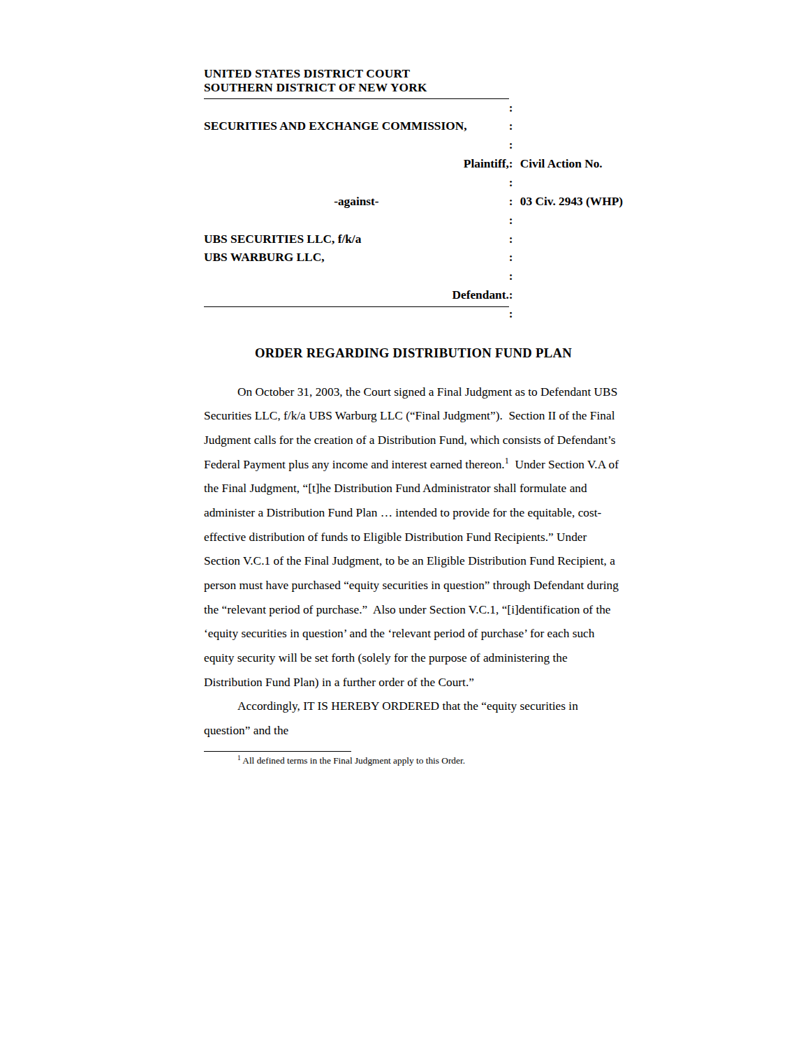UNITED STATES DISTRICT COURT
SOUTHERN DISTRICT OF NEW YORK
| | : | |
| SECURITIES AND EXCHANGE COMMISSION, | : | |
| | : | |
| Plaintiff, | : | Civil Action No. |
| | : | |
| -against- | : | 03 Civ. 2943 (WHP) |
| | : | |
| UBS SECURITIES LLC, f/k/a | : | |
| UBS WARBURG LLC, | : | |
| | : | |
| Defendant. | : | |
| | : | |
ORDER REGARDING DISTRIBUTION FUND PLAN
On October 31, 2003, the Court signed a Final Judgment as to Defendant UBS Securities LLC, f/k/a UBS Warburg LLC (“Final Judgment”). Section II of the Final Judgment calls for the creation of a Distribution Fund, which consists of Defendant’s Federal Payment plus any income and interest earned thereon.1 Under Section V.A of the Final Judgment, “[t]he Distribution Fund Administrator shall formulate and administer a Distribution Fund Plan … intended to provide for the equitable, cost-effective distribution of funds to Eligible Distribution Fund Recipients.” Under Section V.C.1 of the Final Judgment, to be an Eligible Distribution Fund Recipient, a person must have purchased “equity securities in question” through Defendant during the “relevant period of purchase.” Also under Section V.C.1, “[i]dentification of the ‘equity securities in question’ and the ‘relevant period of purchase’ for each such equity security will be set forth (solely for the purpose of administering the Distribution Fund Plan) in a further order of the Court.”
Accordingly, IT IS HEREBY ORDERED that the “equity securities in question” and the
1 All defined terms in the Final Judgment apply to this Order.